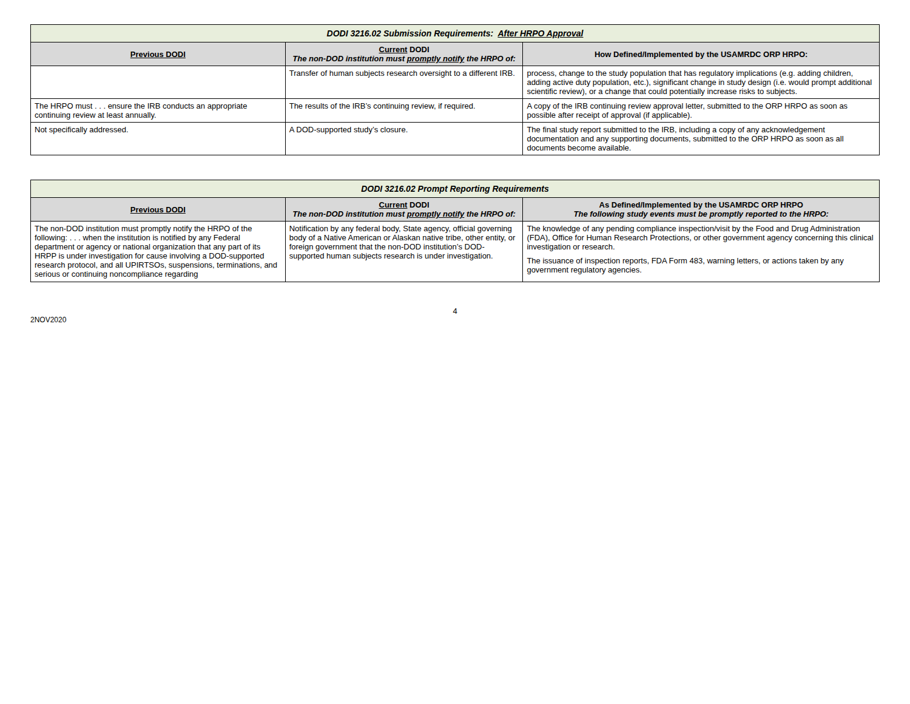| DODI 3216.02 Submission Requirements: After HRPO Approval |
| Previous DODI | Current DODI The non-DOD institution must promptly notify the HRPO of: | How Defined/Implemented by the USAMRDC ORP HRPO: |
| | Transfer of human subjects research oversight to a different IRB. | process, change to the study population that has regulatory implications (e.g. adding children, adding active duty population, etc.), significant change in study design (i.e. would prompt additional scientific review), or a change that could potentially increase risks to subjects. |
| The HRPO must . . . ensure the IRB conducts an appropriate continuing review at least annually. | The results of the IRB’s continuing review, if required. | A copy of the IRB continuing review approval letter, submitted to the ORP HRPO as soon as possible after receipt of approval (if applicable). |
| Not specifically addressed. | A DOD-supported study’s closure. | The final study report submitted to the IRB, including a copy of any acknowledgement documentation and any supporting documents, submitted to the ORP HRPO as soon as all documents become available. |
| DODI 3216.02 Prompt Reporting Requirements |
| Previous DODI | Current DODI The non-DOD institution must promptly notify the HRPO of: | As Defined/Implemented by the USAMRDC ORP HRPO The following study events must be promptly reported to the HRPO: |
| The non-DOD institution must promptly notify the HRPO of the following: . . . when the institution is notified by any Federal department or agency or national organization that any part of its HRPP is under investigation for cause involving a DOD-supported research protocol, and all UPIRTSOs, suspensions, terminations, and serious or continuing noncompliance regarding | Notification by any federal body, State agency, official governing body of a Native American or Alaskan native tribe, other entity, or foreign government that the non-DOD institution’s DOD-supported human subjects research is under investigation. | The knowledge of any pending compliance inspection/visit by the Food and Drug Administration (FDA), Office for Human Research Protections, or other government agency concerning this clinical investigation or research. The issuance of inspection reports, FDA Form 483, warning letters, or actions taken by any government regulatory agencies. |
4
2NOV2020